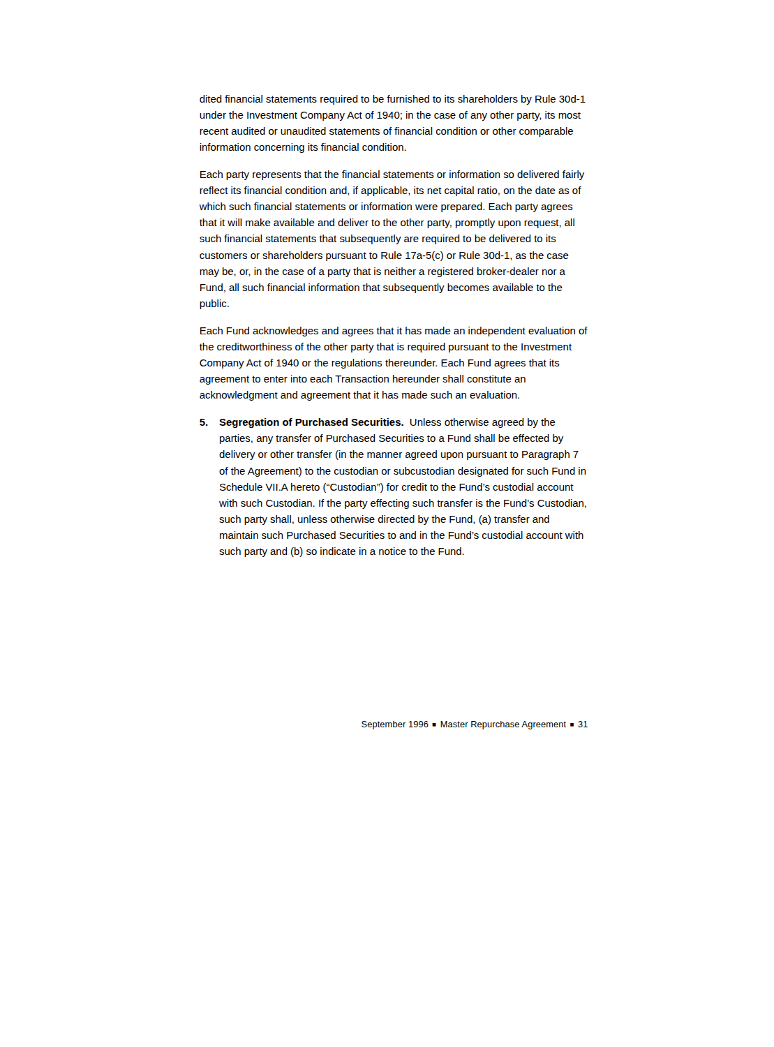dited financial statements required to be furnished to its shareholders by Rule 30d-1 under the Investment Company Act of 1940; in the case of any other party, its most recent audited or unaudited statements of financial condition or other comparable information concerning its financial condition.
Each party represents that the financial statements or information so delivered fairly reflect its financial condition and, if applicable, its net capital ratio, on the date as of which such financial statements or information were prepared. Each party agrees that it will make available and deliver to the other party, promptly upon request, all such financial statements that subsequently are required to be delivered to its customers or shareholders pursuant to Rule 17a-5(c) or Rule 30d-1, as the case may be, or, in the case of a party that is neither a registered broker-dealer nor a Fund, all such financial information that subsequently becomes available to the public.
Each Fund acknowledges and agrees that it has made an independent evaluation of the creditworthiness of the other party that is required pursuant to the Investment Company Act of 1940 or the regulations thereunder. Each Fund agrees that its agreement to enter into each Transaction hereunder shall constitute an acknowledgment and agreement that it has made such an evaluation.
5.
Segregation of Purchased Securities. Unless otherwise agreed by the parties, any transfer of Purchased Securities to a Fund shall be effected by delivery or other transfer (in the manner agreed upon pursuant to Paragraph 7 of the Agreement) to the custodian or subcustodian designated for such Fund in Schedule VII.A hereto (“Custodian”) for credit to the Fund’s custodial account with such Custodian. If the party effecting such transfer is the Fund’s Custodian, such party shall, unless otherwise directed by the Fund, (a) transfer and maintain such Purchased Securities to and in the Fund’s custodial account with such party and (b) so indicate in a notice to the Fund.
September 1996 ■ Master Repurchase Agreement ■ 31